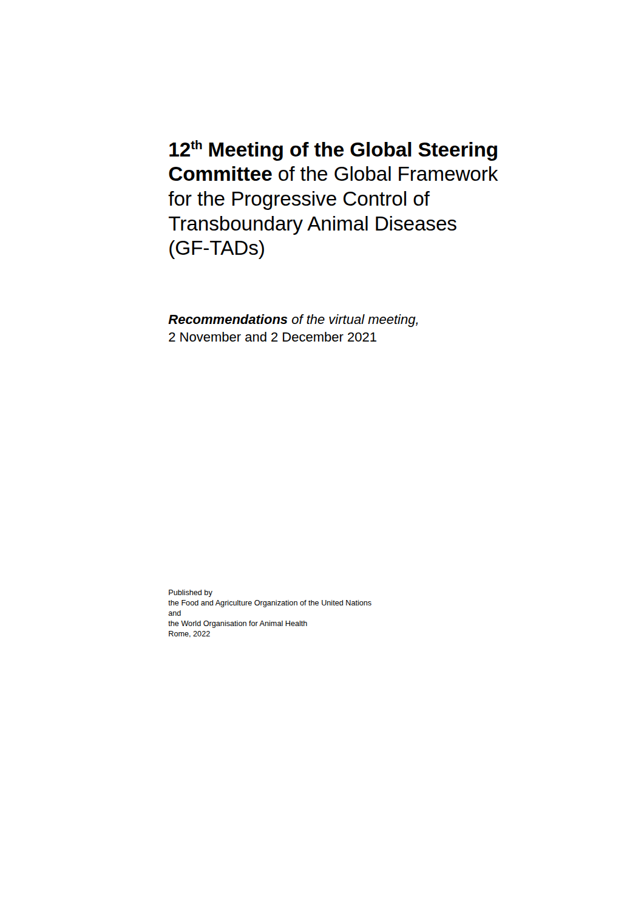12th Meeting of the Global Steering Committee of the Global Framework for the Progressive Control of Transboundary Animal Diseases (GF-TADs)
Recommendations of the virtual meeting,
2 November and 2 December 2021
Published by
the Food and Agriculture Organization of the United Nations
and
the World Organisation for Animal Health
Rome, 2022